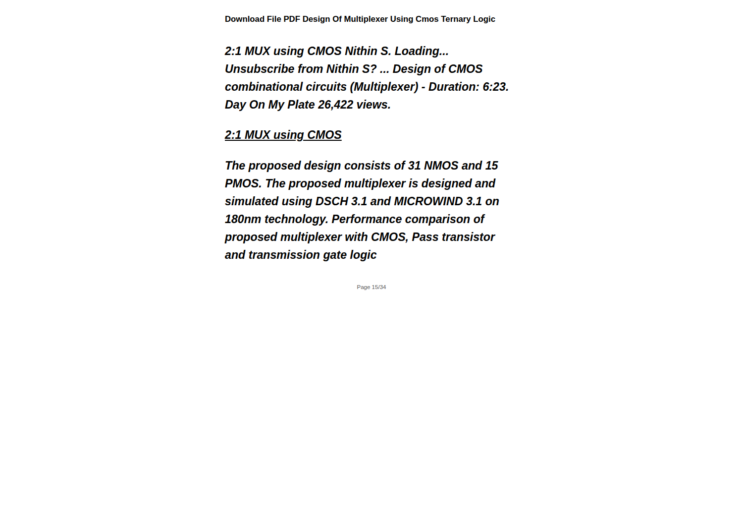Download File PDF Design Of Multiplexer Using Cmos Ternary Logic
2:1 MUX using CMOS Nithin S. Loading... Unsubscribe from Nithin S? ... Design of CMOS combinational circuits (Multiplexer) - Duration: 6:23. Day On My Plate 26,422 views.
2:1 MUX using CMOS
The proposed design consists of 31 NMOS and 15 PMOS. The proposed multiplexer is designed and simulated using DSCH 3.1 and MICROWIND 3.1 on 180nm technology. Performance comparison of proposed multiplexer with CMOS, Pass transistor and transmission gate logic
Page 15/34